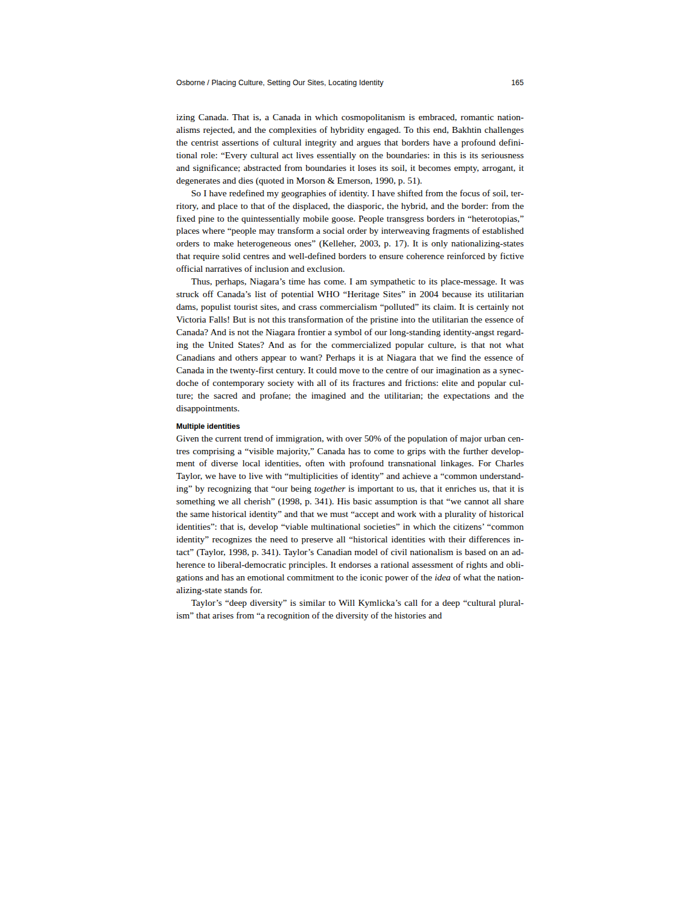Osborne / Placing Culture, Setting Our Sites, Locating Identity 165
izing Canada. That is, a Canada in which cosmopolitanism is embraced, romantic nationalisms rejected, and the complexities of hybridity engaged. To this end, Bakhtin challenges the centrist assertions of cultural integrity and argues that borders have a profound definitional role: “Every cultural act lives essentially on the boundaries: in this is its seriousness and significance; abstracted from boundaries it loses its soil, it becomes empty, arrogant, it degenerates and dies (quoted in Morson & Emerson, 1990, p. 51).
So I have redefined my geographies of identity. I have shifted from the focus of soil, territory, and place to that of the displaced, the diasporic, the hybrid, and the border: from the fixed pine to the quintessentially mobile goose. People transgress borders in “heterotopias,” places where “people may transform a social order by interweaving fragments of established orders to make heterogeneous ones” (Kelleher, 2003, p. 17). It is only nationalizing-states that require solid centres and well-defined borders to ensure coherence reinforced by fictive official narratives of inclusion and exclusion.
Thus, perhaps, Niagara’s time has come. I am sympathetic to its place-message. It was struck off Canada’s list of potential WHO “Heritage Sites” in 2004 because its utilitarian dams, populist tourist sites, and crass commercialism “polluted” its claim. It is certainly not Victoria Falls! But is not this transformation of the pristine into the utilitarian the essence of Canada? And is not the Niagara frontier a symbol of our long-standing identity-angst regarding the United States? And as for the commercialized popular culture, is that not what Canadians and others appear to want? Perhaps it is at Niagara that we find the essence of Canada in the twenty-first century. It could move to the centre of our imagination as a synecdoche of contemporary society with all of its fractures and frictions: elite and popular culture; the sacred and profane; the imagined and the utilitarian; the expectations and the disappointments.
Multiple identities
Given the current trend of immigration, with over 50% of the population of major urban centres comprising a “visible majority,” Canada has to come to grips with the further development of diverse local identities, often with profound transnational linkages. For Charles Taylor, we have to live with “multiplicities of identity” and achieve a “common understanding” by recognizing that “our being together is important to us, that it enriches us, that it is something we all cherish” (1998, p. 341). His basic assumption is that “we cannot all share the same historical identity” and that we must “accept and work with a plurality of historical identities”: that is, develop “viable multinational societies” in which the citizens’ “common identity” recognizes the need to preserve all “historical identities with their differences intact” (Taylor, 1998, p. 341). Taylor’s Canadian model of civil nationalism is based on an adherence to liberal-democratic principles. It endorses a rational assessment of rights and obligations and has an emotional commitment to the iconic power of the idea of what the nationalizing-state stands for.
Taylor’s “deep diversity” is similar to Will Kymlicka’s call for a deep “cultural pluralism” that arises from “a recognition of the diversity of the histories and